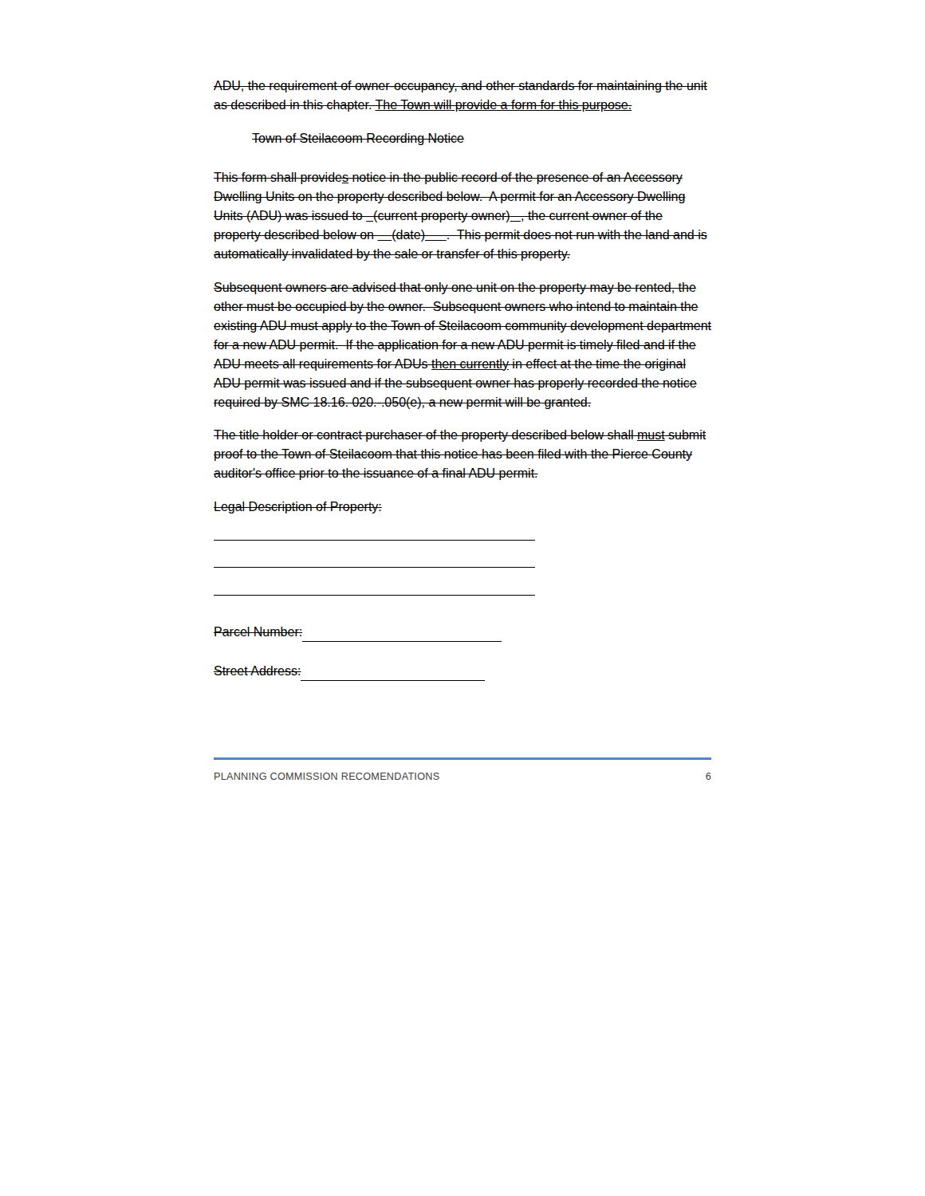ADU, the requirement of owner-occupancy, and other standards for maintaining the unit as described in this chapter. The Town will provide a form for this purpose.
Town of Steilacoom Recording Notice
This form shall provides notice in the public record of the presence of an Accessory Dwelling Units on the property described below. A permit for an Accessory Dwelling Units (ADU) was issued to (current property owner) , the current owner of the property described below on (date) . This permit does not run with the land and is automatically invalidated by the sale or transfer of this property.
Subsequent owners are advised that only one unit on the property may be rented, the other must be occupied by the owner. Subsequent owners who intend to maintain the existing ADU must apply to the Town of Steilacoom community development department for a new ADU permit. If the application for a new ADU permit is timely filed and if the ADU meets all requirements for ADUs then currently in effect at the time the original ADU permit was issued and if the subsequent owner has properly recorded the notice required by SMC 18.16. 020.-.050(e), a new permit will be granted.
The title holder or contract purchaser of the property described below shall must submit proof to the Town of Steilacoom that this notice has been filed with the Pierce County auditor's office prior to the issuance of a final ADU permit.
Legal Description of Property:
Parcel Number:
Street Address:
Planning Commission Recomendations 6